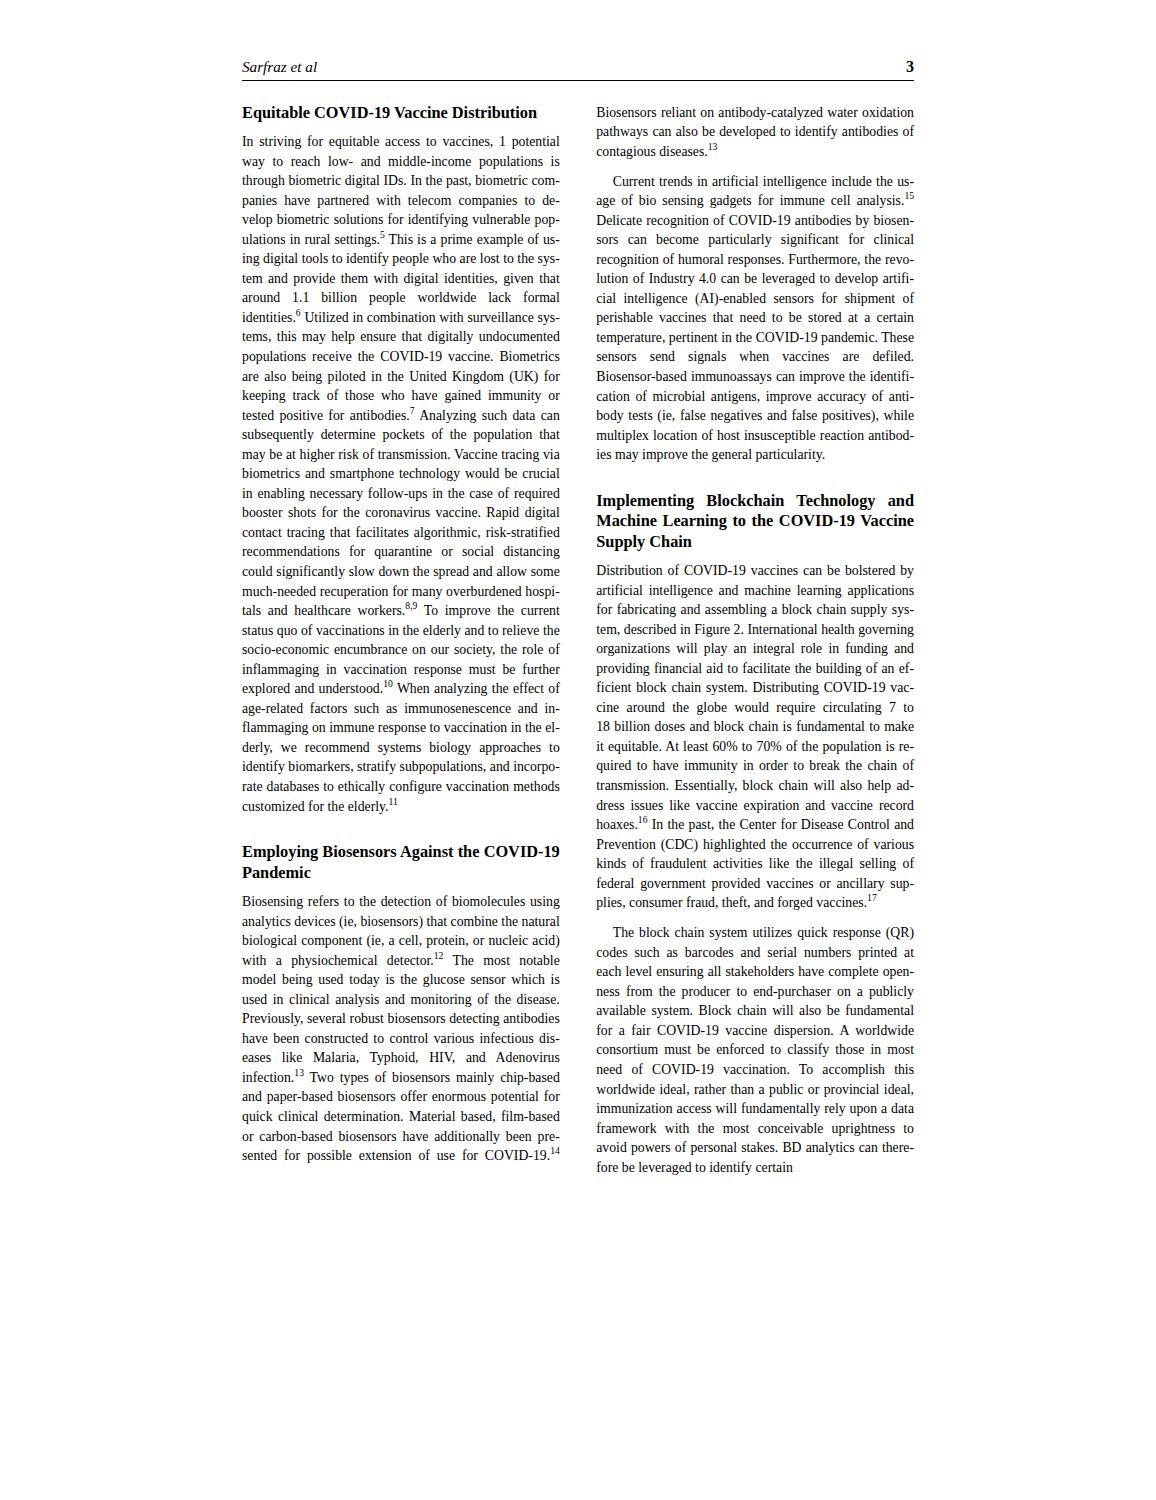Sarfraz et al
3
Equitable COVID-19 Vaccine Distribution
In striving for equitable access to vaccines, 1 potential way to reach low- and middle-income populations is through biometric digital IDs. In the past, biometric companies have partnered with telecom companies to develop biometric solutions for identifying vulnerable populations in rural settings.5 This is a prime example of using digital tools to identify people who are lost to the system and provide them with digital identities, given that around 1.1 billion people worldwide lack formal identities.6 Utilized in combination with surveillance systems, this may help ensure that digitally undocumented populations receive the COVID-19 vaccine. Biometrics are also being piloted in the United Kingdom (UK) for keeping track of those who have gained immunity or tested positive for antibodies.7 Analyzing such data can subsequently determine pockets of the population that may be at higher risk of transmission. Vaccine tracing via biometrics and smartphone technology would be crucial in enabling necessary follow-ups in the case of required booster shots for the coronavirus vaccine. Rapid digital contact tracing that facilitates algorithmic, risk-stratified recommendations for quarantine or social distancing could significantly slow down the spread and allow some much-needed recuperation for many overburdened hospitals and healthcare workers.8,9 To improve the current status quo of vaccinations in the elderly and to relieve the socio-economic encumbrance on our society, the role of inflammaging in vaccination response must be further explored and understood.10 When analyzing the effect of age-related factors such as immunosenescence and inflammaging on immune response to vaccination in the elderly, we recommend systems biology approaches to identify biomarkers, stratify subpopulations, and incorporate databases to ethically configure vaccination methods customized for the elderly.11
Employing Biosensors Against the COVID-19 Pandemic
Biosensing refers to the detection of biomolecules using analytics devices (ie, biosensors) that combine the natural biological component (ie, a cell, protein, or nucleic acid) with a physiochemical detector.12 The most notable model being used today is the glucose sensor which is used in clinical analysis and monitoring of the disease. Previously, several robust biosensors detecting antibodies have been constructed to control various infectious diseases like Malaria, Typhoid, HIV, and Adenovirus infection.13 Two types of biosensors mainly chip-based and paper-based biosensors offer enormous potential for quick clinical determination. Material based, film-based or carbon-based biosensors have additionally been presented for possible extension of use for COVID-19.14 Biosensors reliant on antibody-catalyzed water oxidation pathways can also be developed to identify antibodies of contagious diseases.13
Current trends in artificial intelligence include the usage of bio sensing gadgets for immune cell analysis.15 Delicate recognition of COVID-19 antibodies by biosensors can become particularly significant for clinical recognition of humoral responses. Furthermore, the revolution of Industry 4.0 can be leveraged to develop artificial intelligence (AI)-enabled sensors for shipment of perishable vaccines that need to be stored at a certain temperature, pertinent in the COVID-19 pandemic. These sensors send signals when vaccines are defiled. Biosensor-based immunoassays can improve the identification of microbial antigens, improve accuracy of antibody tests (ie, false negatives and false positives), while multiplex location of host insusceptible reaction antibodies may improve the general particularity.
Implementing Blockchain Technology and Machine Learning to the COVID-19 Vaccine Supply Chain
Distribution of COVID-19 vaccines can be bolstered by artificial intelligence and machine learning applications for fabricating and assembling a block chain supply system, described in Figure 2. International health governing organizations will play an integral role in funding and providing financial aid to facilitate the building of an efficient block chain system. Distributing COVID-19 vaccine around the globe would require circulating 7 to 18 billion doses and block chain is fundamental to make it equitable. At least 60% to 70% of the population is required to have immunity in order to break the chain of transmission. Essentially, block chain will also help address issues like vaccine expiration and vaccine record hoaxes.16 In the past, the Center for Disease Control and Prevention (CDC) highlighted the occurrence of various kinds of fraudulent activities like the illegal selling of federal government provided vaccines or ancillary supplies, consumer fraud, theft, and forged vaccines.17
The block chain system utilizes quick response (QR) codes such as barcodes and serial numbers printed at each level ensuring all stakeholders have complete openness from the producer to end-purchaser on a publicly available system. Block chain will also be fundamental for a fair COVID-19 vaccine dispersion. A worldwide consortium must be enforced to classify those in most need of COVID-19 vaccination. To accomplish this worldwide ideal, rather than a public or provincial ideal, immunization access will fundamentally rely upon a data framework with the most conceivable uprightness to avoid powers of personal stakes. BD analytics can therefore be leveraged to identify certain